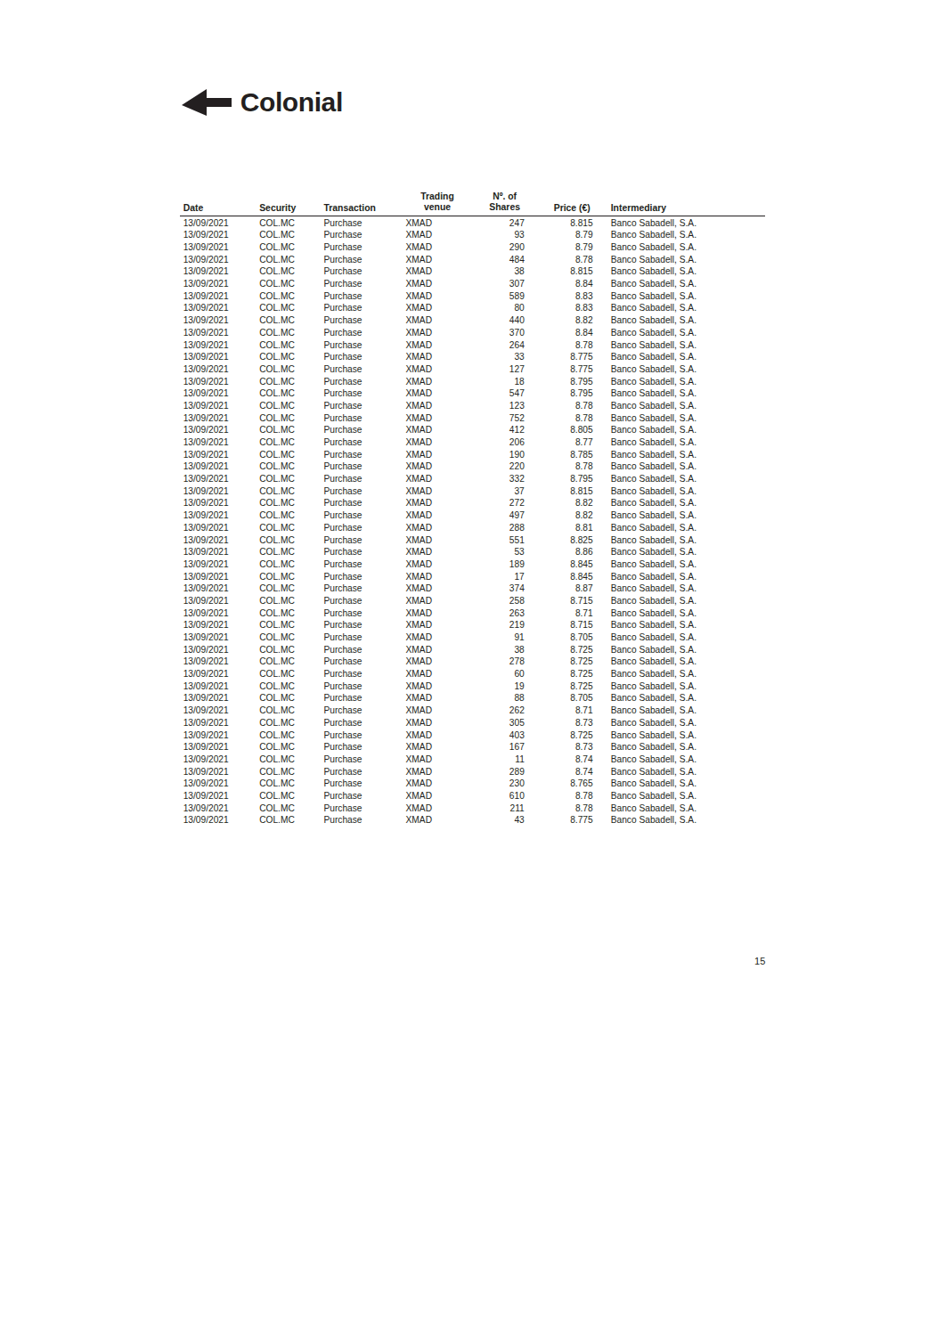Colonial
| Date | Security | Transaction | Trading venue | Nº. of Shares | Price (€) | Intermediary |
| --- | --- | --- | --- | --- | --- | --- |
| 13/09/2021 | COL.MC | Purchase | XMAD | 247 | 8.815 | Banco Sabadell, S.A. |
| 13/09/2021 | COL.MC | Purchase | XMAD | 93 | 8.79 | Banco Sabadell, S.A. |
| 13/09/2021 | COL.MC | Purchase | XMAD | 290 | 8.79 | Banco Sabadell, S.A. |
| 13/09/2021 | COL.MC | Purchase | XMAD | 484 | 8.78 | Banco Sabadell, S.A. |
| 13/09/2021 | COL.MC | Purchase | XMAD | 38 | 8.815 | Banco Sabadell, S.A. |
| 13/09/2021 | COL.MC | Purchase | XMAD | 307 | 8.84 | Banco Sabadell, S.A. |
| 13/09/2021 | COL.MC | Purchase | XMAD | 589 | 8.83 | Banco Sabadell, S.A. |
| 13/09/2021 | COL.MC | Purchase | XMAD | 80 | 8.83 | Banco Sabadell, S.A. |
| 13/09/2021 | COL.MC | Purchase | XMAD | 440 | 8.82 | Banco Sabadell, S.A. |
| 13/09/2021 | COL.MC | Purchase | XMAD | 370 | 8.84 | Banco Sabadell, S.A. |
| 13/09/2021 | COL.MC | Purchase | XMAD | 264 | 8.78 | Banco Sabadell, S.A. |
| 13/09/2021 | COL.MC | Purchase | XMAD | 33 | 8.775 | Banco Sabadell, S.A. |
| 13/09/2021 | COL.MC | Purchase | XMAD | 127 | 8.775 | Banco Sabadell, S.A. |
| 13/09/2021 | COL.MC | Purchase | XMAD | 18 | 8.795 | Banco Sabadell, S.A. |
| 13/09/2021 | COL.MC | Purchase | XMAD | 547 | 8.795 | Banco Sabadell, S.A. |
| 13/09/2021 | COL.MC | Purchase | XMAD | 123 | 8.78 | Banco Sabadell, S.A. |
| 13/09/2021 | COL.MC | Purchase | XMAD | 752 | 8.78 | Banco Sabadell, S.A. |
| 13/09/2021 | COL.MC | Purchase | XMAD | 412 | 8.805 | Banco Sabadell, S.A. |
| 13/09/2021 | COL.MC | Purchase | XMAD | 206 | 8.77 | Banco Sabadell, S.A. |
| 13/09/2021 | COL.MC | Purchase | XMAD | 190 | 8.785 | Banco Sabadell, S.A. |
| 13/09/2021 | COL.MC | Purchase | XMAD | 220 | 8.78 | Banco Sabadell, S.A. |
| 13/09/2021 | COL.MC | Purchase | XMAD | 332 | 8.795 | Banco Sabadell, S.A. |
| 13/09/2021 | COL.MC | Purchase | XMAD | 37 | 8.815 | Banco Sabadell, S.A. |
| 13/09/2021 | COL.MC | Purchase | XMAD | 272 | 8.82 | Banco Sabadell, S.A. |
| 13/09/2021 | COL.MC | Purchase | XMAD | 497 | 8.82 | Banco Sabadell, S.A. |
| 13/09/2021 | COL.MC | Purchase | XMAD | 288 | 8.81 | Banco Sabadell, S.A. |
| 13/09/2021 | COL.MC | Purchase | XMAD | 551 | 8.825 | Banco Sabadell, S.A. |
| 13/09/2021 | COL.MC | Purchase | XMAD | 53 | 8.86 | Banco Sabadell, S.A. |
| 13/09/2021 | COL.MC | Purchase | XMAD | 189 | 8.845 | Banco Sabadell, S.A. |
| 13/09/2021 | COL.MC | Purchase | XMAD | 17 | 8.845 | Banco Sabadell, S.A. |
| 13/09/2021 | COL.MC | Purchase | XMAD | 374 | 8.87 | Banco Sabadell, S.A. |
| 13/09/2021 | COL.MC | Purchase | XMAD | 258 | 8.715 | Banco Sabadell, S.A. |
| 13/09/2021 | COL.MC | Purchase | XMAD | 263 | 8.71 | Banco Sabadell, S.A. |
| 13/09/2021 | COL.MC | Purchase | XMAD | 219 | 8.715 | Banco Sabadell, S.A. |
| 13/09/2021 | COL.MC | Purchase | XMAD | 91 | 8.705 | Banco Sabadell, S.A. |
| 13/09/2021 | COL.MC | Purchase | XMAD | 38 | 8.725 | Banco Sabadell, S.A. |
| 13/09/2021 | COL.MC | Purchase | XMAD | 278 | 8.725 | Banco Sabadell, S.A. |
| 13/09/2021 | COL.MC | Purchase | XMAD | 60 | 8.725 | Banco Sabadell, S.A. |
| 13/09/2021 | COL.MC | Purchase | XMAD | 19 | 8.725 | Banco Sabadell, S.A. |
| 13/09/2021 | COL.MC | Purchase | XMAD | 88 | 8.705 | Banco Sabadell, S.A. |
| 13/09/2021 | COL.MC | Purchase | XMAD | 262 | 8.71 | Banco Sabadell, S.A. |
| 13/09/2021 | COL.MC | Purchase | XMAD | 305 | 8.73 | Banco Sabadell, S.A. |
| 13/09/2021 | COL.MC | Purchase | XMAD | 403 | 8.725 | Banco Sabadell, S.A. |
| 13/09/2021 | COL.MC | Purchase | XMAD | 167 | 8.73 | Banco Sabadell, S.A. |
| 13/09/2021 | COL.MC | Purchase | XMAD | 11 | 8.74 | Banco Sabadell, S.A. |
| 13/09/2021 | COL.MC | Purchase | XMAD | 289 | 8.74 | Banco Sabadell, S.A. |
| 13/09/2021 | COL.MC | Purchase | XMAD | 230 | 8.765 | Banco Sabadell, S.A. |
| 13/09/2021 | COL.MC | Purchase | XMAD | 610 | 8.78 | Banco Sabadell, S.A. |
| 13/09/2021 | COL.MC | Purchase | XMAD | 211 | 8.78 | Banco Sabadell, S.A. |
| 13/09/2021 | COL.MC | Purchase | XMAD | 43 | 8.775 | Banco Sabadell, S.A. |
15